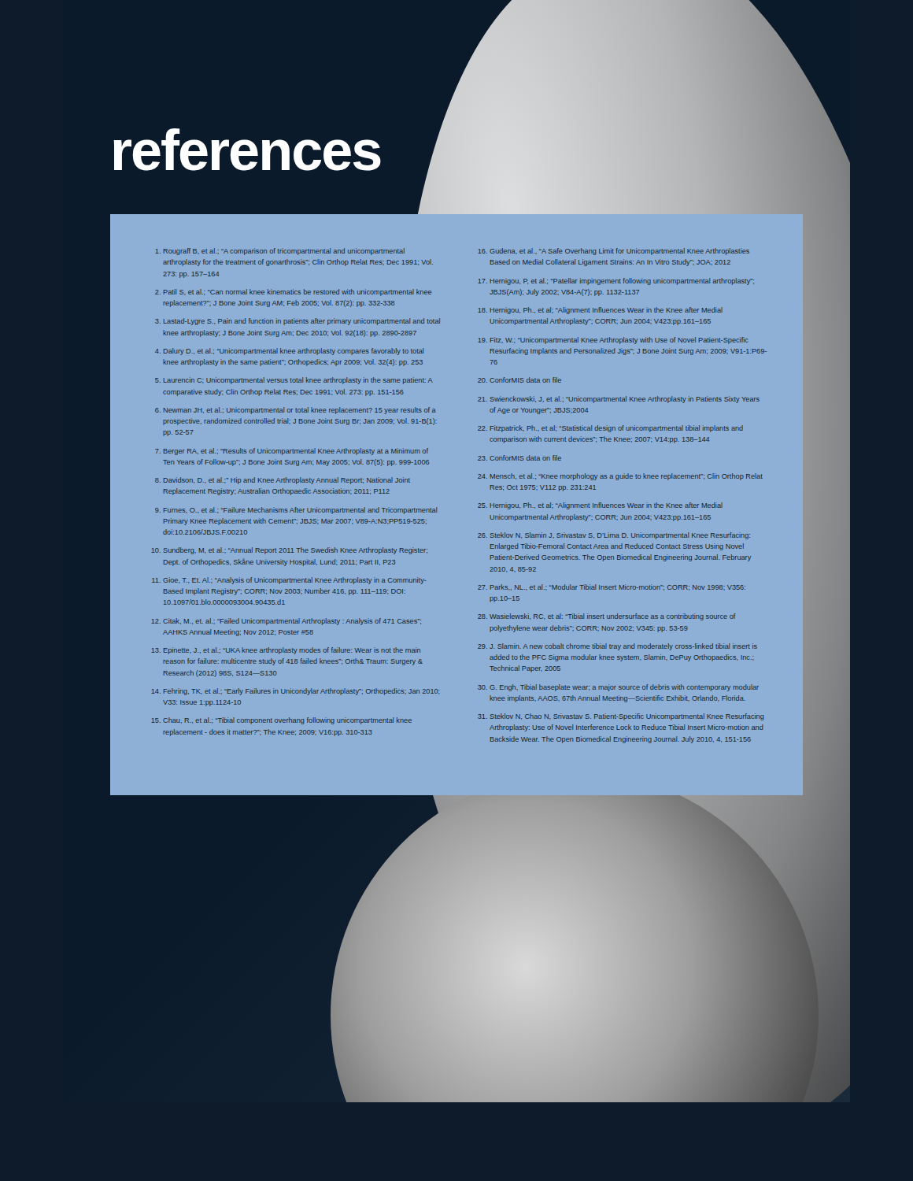references
Rougraff B, et al.; “A comparison of tricompartmental and unicompartmental arthroplasty for the treatment of gonarthrosis”; Clin Orthop Relat Res; Dec 1991; Vol. 273: pp. 157–164
Patil S, et al.; “Can normal knee kinematics be restored with unicompartmental knee replacement?”; J Bone Joint Surg AM; Feb 2005; Vol. 87(2): pp. 332-338
Lastad-Lygre S., Pain and function in patients after primary unicompartmental and total knee arthroplasty; J Bone Joint Surg Am; Dec 2010; Vol. 92(18): pp. 2890-2897
Dalury D., et al.; “Unicompartmental knee arthroplasty compares favorably to total knee arthroplasty in the same patient”; Orthopedics; Apr 2009; Vol. 32(4): pp. 253
Laurencin C; Unicompartmental versus total knee arthroplasty in the same patient: A comparative study; Clin Orthop Relat Res; Dec 1991; Vol. 273: pp. 151-156
Newman JH, et al.; Unicompartmental or total knee replacement? 15 year results of a prospective, randomized controlled trial; J Bone Joint Surg Br; Jan 2009; Vol. 91-B(1): pp. 52-57
Berger RA, et al.; “Results of Unicompartmental Knee Arthroplasty at a Minimum of Ten Years of Follow-up”; J Bone Joint Surg Am; May 2005; Vol. 87(5): pp. 999-1006
Davidson, D., et al.;” Hip and Knee Arthroplasty Annual Report; National Joint Replacement Registry; Australian Orthopaedic Association; 2011; P112
Furnes, O., et al.; “Failure Mechanisms After Unicompartmental and Tricompartmental Primary Knee Replacement with Cement”; JBJS; Mar 2007; V89-A:N3;PP519-525; doi:10.2106/JBJS.F.00210
Sundberg, M, et al.; “Annual Report 2011 The Swedish Knee Arthroplasty Register; Dept. of Orthopedics, Skåne University Hospital, Lund; 2011; Part II, P23
Gioe, T., Et. Al.; “Analysis of Unicompartmental Knee Arthroplasty in a Community-Based Implant Registry”; CORR; Nov 2003; Number 416, pp. 111–119; DOI: 10.1097/01.blo.0000093004.90435.d1
Citak, M., et. al.; “Failed Unicompartmental Arthroplasty : Analysis of 471 Cases”; AAHKS Annual Meeting; Nov 2012; Poster #58
Epinette, J., et al.; “UKA knee arthroplasty modes of failure: Wear is not the main reason for failure: multicentre study of 418 failed knees”; Orth& Traum: Surgery & Research (2012) 98S, S124—S130
Fehring, TK, et al.; “Early Failures in Unicondylar Arthroplasty”; Orthopedics; Jan 2010; V33: Issue 1:pp.1124-10
Chau, R., et al.; “Tibial component overhang following unicompartmental knee replacement - does it matter?”; The Knee; 2009; V16:pp. 310-313
Gudena, et al., “A Safe Overhang Limit for Unicompartmental Knee Arthroplasties Based on Medial Collateral Ligament Strains: An In Vitro Study”; JOA; 2012
Hernigou, P, et al.; “Patellar impingement following unicompartmental arthroplasty”; JBJS(Am); July 2002; V84-A(7); pp. 1132-1137
Hernigou, Ph., et al; “Alignment Influences Wear in the Knee after Medial Unicompartmental Arthroplasty”; CORR; Jun 2004; V423:pp.161–165
Fitz, W.; “Unicompartmental Knee Arthroplasty with Use of Novel Patient-Specific Resurfacing Implants and Personalized Jigs”; J Bone Joint Surg Am; 2009; V91-1:P69-76
ConforMIS data on file
Swienckowski, J, et al.; “Unicompartmental Knee Arthroplasty in Patients Sixty Years of Age or Younger”; JBJS;2004
Fitzpatrick, Ph., et al; “Statistical design of unicompartmental tibial implants and comparison with current devices”; The Knee; 2007; V14:pp. 138–144
ConforMIS data on file
Mensch, et al.; “Knee morphology as a guide to knee replacement”; Clin Orthop Relat Res; Oct 1975; V112 pp. 231:241
Hernigou, Ph., et al; “Alignment Influences Wear in the Knee after Medial Unicompartmental Arthroplasty”; CORR; Jun 2004; V423:pp.161–165
Steklov N, Slamin J, Srivastav S, D’Lima D. Unicompartmental Knee Resurfacing: Enlarged Tibio-Femoral Contact Area and Reduced Contact Stress Using Novel Patient-Derived Geometrics. The Open Biomedical Engineering Journal. February 2010, 4, 85-92
Parks,, NL., et al.; “Modular Tibial Insert Micro-motion”; CORR; Nov 1998; V356: pp.10–15
Wasielewski, RC, et al: “Tibial insert undersurface as a contributing source of polyethylene wear debris”; CORR; Nov 2002; V345: pp. 53-59
J. Slamin. A new cobalt chrome tibial tray and moderately cross-linked tibial insert is added to the PFC Sigma modular knee system, Slamin, DePuy Orthopaedics, Inc.; Technical Paper, 2005
G. Engh, Tibial baseplate wear; a major source of debris with contemporary modular knee implants, AAOS, 67th Annual Meeting—Scientific Exhibit, Orlando, Florida.
Steklov N, Chao N, Srivastav S. Patient-Specific Unicompartmental Knee Resurfacing Arthroplasty: Use of Novel Interference Lock to Reduce Tibial Insert Micro-motion and Backside Wear. The Open Biomedical Engineering Journal. July 2010, 4, 151-156